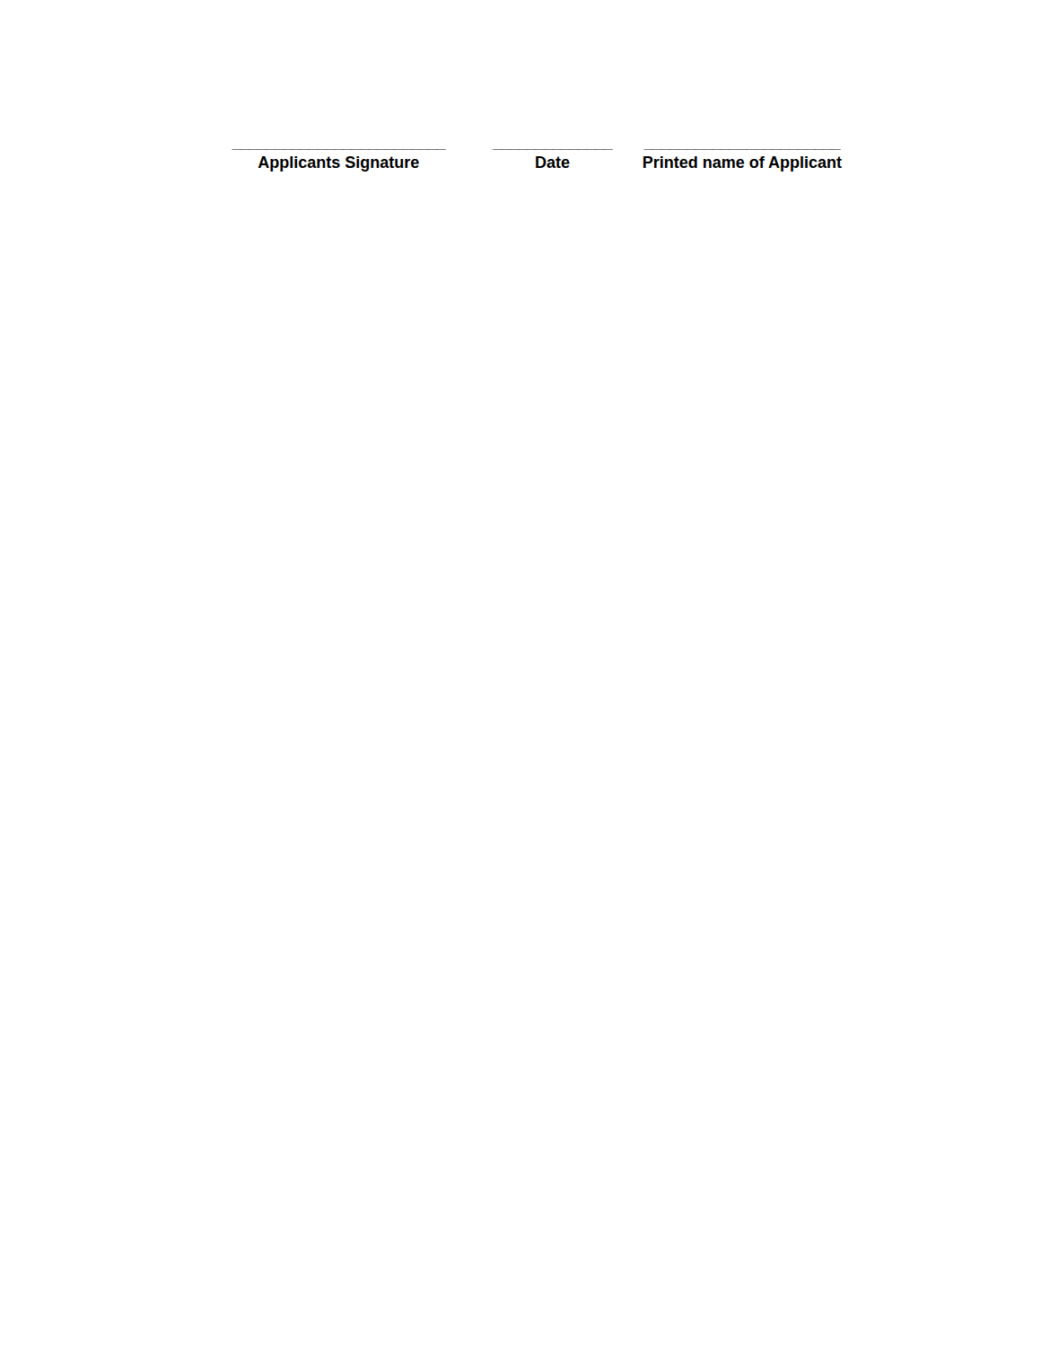_________________________ Applicants Signature ______________ Date _______________________ Printed name of Applicant